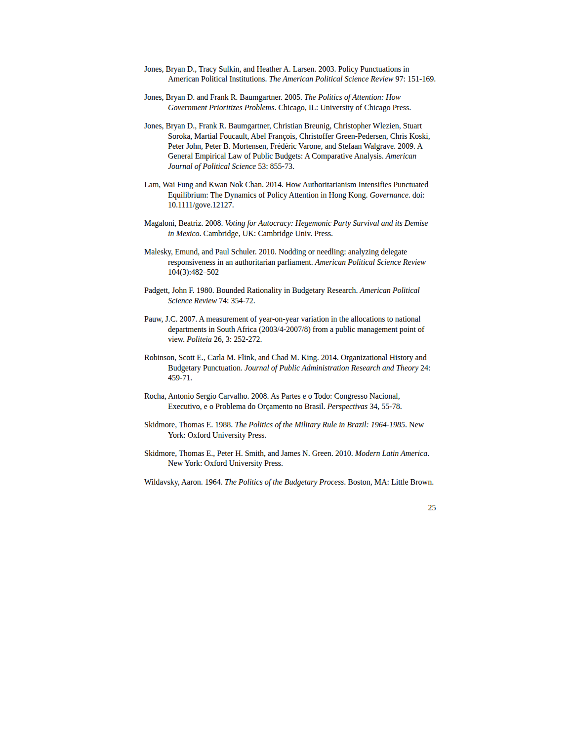Jones, Bryan D., Tracy Sulkin, and Heather A. Larsen. 2003. Policy Punctuations in American Political Institutions. The American Political Science Review 97: 151-169.
Jones, Bryan D. and Frank R. Baumgartner. 2005. The Politics of Attention: How Government Prioritizes Problems. Chicago, IL: University of Chicago Press.
Jones, Bryan D., Frank R. Baumgartner, Christian Breunig, Christopher Wlezien, Stuart Soroka, Martial Foucault, Abel François, Christoffer Green-Pedersen, Chris Koski, Peter John, Peter B. Mortensen, Frédéric Varone, and Stefaan Walgrave. 2009. A General Empirical Law of Public Budgets: A Comparative Analysis. American Journal of Political Science 53: 855-73.
Lam, Wai Fung and Kwan Nok Chan. 2014. How Authoritarianism Intensifies Punctuated Equilibrium: The Dynamics of Policy Attention in Hong Kong. Governance. doi: 10.1111/gove.12127.
Magaloni, Beatriz. 2008. Voting for Autocracy: Hegemonic Party Survival and its Demise in Mexico. Cambridge, UK: Cambridge Univ. Press.
Malesky, Emund, and Paul Schuler. 2010. Nodding or needling: analyzing delegate responsiveness in an authoritarian parliament. American Political Science Review 104(3):482–502
Padgett, John F. 1980. Bounded Rationality in Budgetary Research. American Political Science Review 74: 354-72.
Pauw, J.C. 2007. A measurement of year-on-year variation in the allocations to national departments in South Africa (2003/4-2007/8) from a public management point of view. Politeia 26, 3: 252-272.
Robinson, Scott E., Carla M. Flink, and Chad M. King. 2014. Organizational History and Budgetary Punctuation. Journal of Public Administration Research and Theory 24: 459-71.
Rocha, Antonio Sergio Carvalho. 2008. As Partes e o Todo: Congresso Nacional, Executivo, e o Problema do Orçamento no Brasil. Perspectivas 34, 55-78.
Skidmore, Thomas E. 1988. The Politics of the Military Rule in Brazil: 1964-1985. New York: Oxford University Press.
Skidmore, Thomas E., Peter H. Smith, and James N. Green. 2010. Modern Latin America. New York: Oxford University Press.
Wildavsky, Aaron. 1964. The Politics of the Budgetary Process. Boston, MA: Little Brown.
25